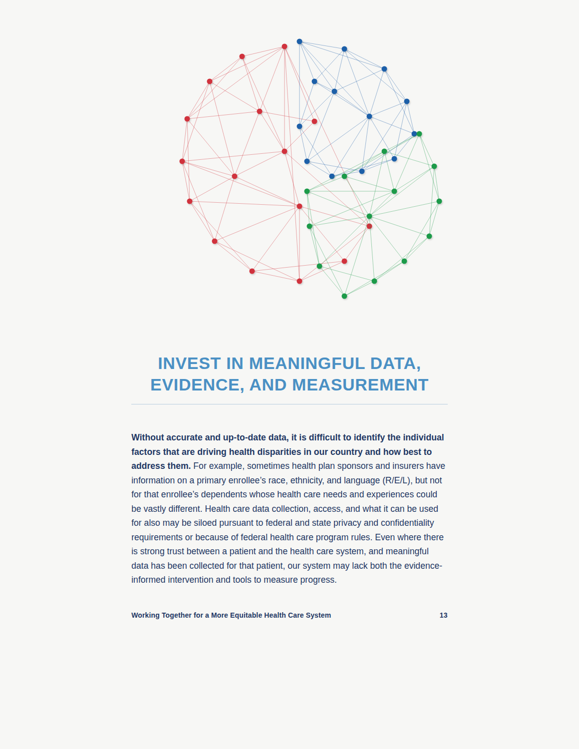Invest in Meaningful Data,
Evidence, and Measurement
Without accurate and up-to-date data, it is difficult to identify the individual factors that are driving health disparities in our country and how best to address them. For example, sometimes health plan sponsors and insurers have information on a primary enrollee’s race, ethnicity, and language (R/E/L), but not for that enrollee’s dependents whose health care needs and experiences could be vastly different. Health care data collection, access, and what it can be used for also may be siloed pursuant to federal and state privacy and confidentiality requirements or because of federal health care program rules. Even where there is strong trust between a patient and the health care system, and meaningful data has been collected for that patient, our system may lack both the evidence-informed intervention and tools to measure progress.
Working Together for a More Equitable Health Care System 13